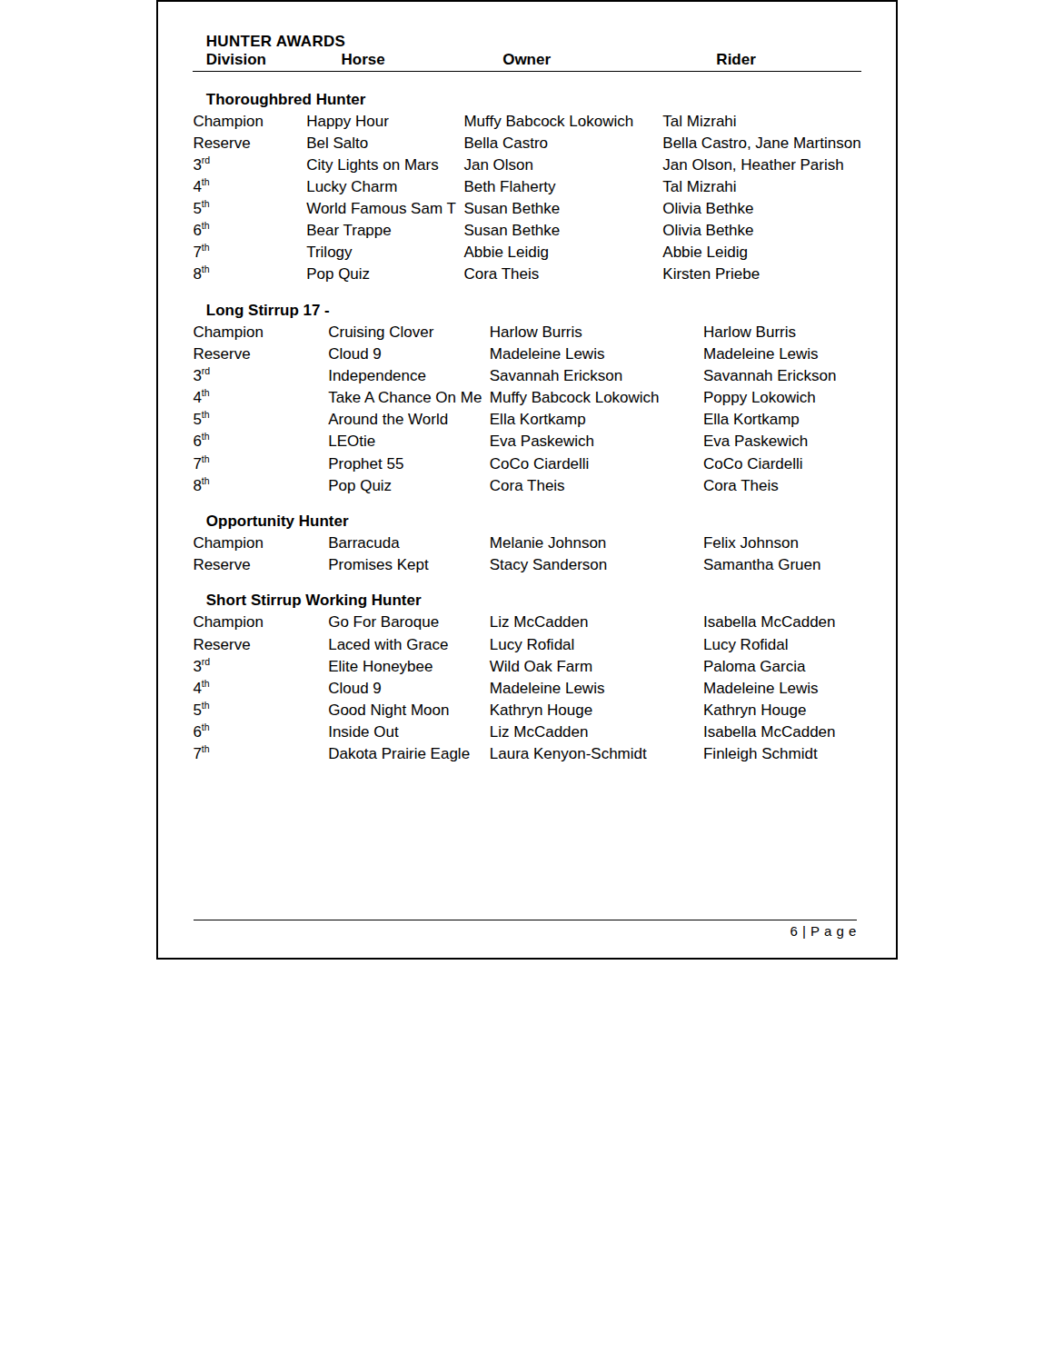HUNTER AWARDS
Division Horse Owner Rider
Thoroughbred Hunter
| Champion | Happy Hour | Muffy Babcock Lokowich | Tal Mizrahi |
| Reserve | Bel Salto | Bella Castro | Bella Castro, Jane Martinson |
| 3 rd | City Lights on Mars | Jan Olson | Jan Olson, Heather Parish |
| 4 th | Lucky Charm | Beth Flaherty | Tal Mizrahi |
| 5 th | World Famous Sam T | Susan Bethke | Olivia Bethke |
| 6 th | Bear Trappe | Susan Bethke | Olivia Bethke |
| 7 th | Trilogy | Abbie Leidig | Abbie Leidig |
| 8 th | Pop Quiz | Cora Theis | Kirsten Priebe |
Long Stirrup 17 -
| Champion | Cruising Clover | Harlow Burris | Harlow Burris |
| Reserve | Cloud 9 | Madeleine Lewis | Madeleine Lewis |
| 3 rd | Independence | Savannah Erickson | Savannah Erickson |
| 4 th | Take A Chance On Me | Muffy Babcock Lokowich | Poppy Lokowich |
| 5 th | Around the World | Ella Kortkamp | Ella Kortkamp |
| 6 th | LEOtie | Eva Paskewich | Eva Paskewich |
| 7 th | Prophet 55 | CoCo Ciardelli | CoCo Ciardelli |
| 8 th | Pop Quiz | Cora Theis | Cora Theis |
Opportunity Hunter
| Champion | Barracuda | Melanie Johnson | Felix Johnson |
| Reserve | Promises Kept | Stacy Sanderson | Samantha Gruen |
Short Stirrup Working Hunter
| Champion | Go For Baroque | Liz McCadden | Isabella McCadden |
| Reserve | Laced with Grace | Lucy Rofidal | Lucy Rofidal |
| 3 rd | Elite Honeybee | Wild Oak Farm | Paloma Garcia |
| 4 th | Cloud 9 | Madeleine Lewis | Madeleine Lewis |
| 5 th | Good Night Moon | Kathryn Houge | Kathryn Houge |
| 6 th | Inside Out | Liz McCadden | Isabella McCadden |
| 7 th | Dakota Prairie Eagle | Laura Kenyon-Schmidt | Finleigh Schmidt |
6 | P a g e